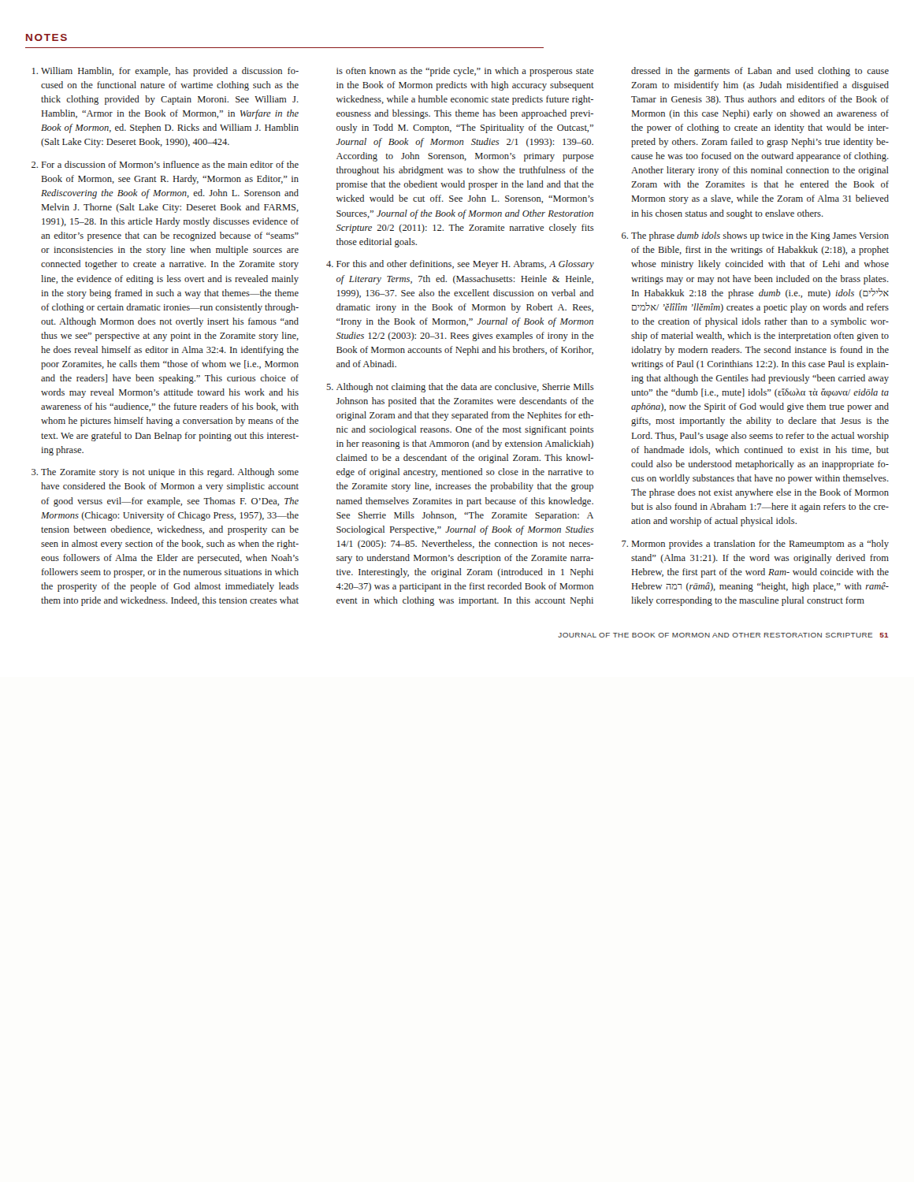Notes
William Hamblin, for example, has provided a discussion focused on the functional nature of wartime clothing such as the thick clothing provided by Captain Moroni. See William J. Hamblin, “Armor in the Book of Mormon,” in Warfare in the Book of Mormon, ed. Stephen D. Ricks and William J. Hamblin (Salt Lake City: Deseret Book, 1990), 400–424.
For a discussion of Mormon’s influence as the main editor of the Book of Mormon, see Grant R. Hardy, “Mormon as Editor,” in Rediscovering the Book of Mormon, ed. John L. Sorenson and Melvin J. Thorne (Salt Lake City: Deseret Book and FARMS, 1991), 15–28. In this article Hardy mostly discusses evidence of an editor’s presence that can be recognized because of “seams” or inconsistencies in the story line when multiple sources are connected together to create a narrative. In the Zoramite story line, the evidence of editing is less overt and is revealed mainly in the story being framed in such a way that themes—the theme of clothing or certain dramatic ironies—run consistently throughout. Although Mormon does not overtly insert his famous “and thus we see” perspective at any point in the Zoramite story line, he does reveal himself as editor in Alma 32:4. In identifying the poor Zoramites, he calls them “those of whom we [i.e., Mormon and the readers] have been speaking.” This curious choice of words may reveal Mormon’s attitude toward his work and his awareness of his “audience,” the future readers of his book, with whom he pictures himself having a conversation by means of the text. We are grateful to Dan Belnap for pointing out this interesting phrase.
The Zoramite story is not unique in this regard. Although some have considered the Book of Mormon a very simplistic account of good versus evil—for example, see Thomas F. O’Dea, The Mormons (Chicago: University of Chicago Press, 1957), 33—the tension between obedience, wickedness, and prosperity can be seen in almost every section of the book, such as when the righteous followers of Alma the Elder are persecuted, when Noah’s followers seem to prosper, or in the numerous situations in which the prosperity of the people of God almost immediately leads them into pride and wickedness. Indeed, this tension creates what is often known as the “pride cycle,” in which a prosperous state in the Book of Mormon predicts with high accuracy subsequent wickedness, while a humble economic state predicts future righteousness and blessings. This theme has been approached previously in Todd M. Compton, “The Spirituality of the Outcast,” Journal of Book of Mormon Studies 2/1 (1993): 139–60. According to John Sorenson, Mormon’s primary purpose throughout his abridgment was to show the truthfulness of the promise that the obedient would prosper in the land and that the wicked would be cut off. See John L. Sorenson, “Mormon’s Sources,” Journal of the Book of Mormon and Other Restoration Scripture 20/2 (2011): 12. The Zoramite narrative closely fits those editorial goals.
For this and other definitions, see Meyer H. Abrams, A Glossary of Literary Terms, 7th ed. (Massachusetts: Heinle & Heinle, 1999), 136–37. See also the excellent discussion on verbal and dramatic irony in the Book of Mormon by Robert A. Rees, “Irony in the Book of Mormon,” Journal of Book of Mormon Studies 12/2 (2003): 20–31. Rees gives examples of irony in the Book of Mormon accounts of Nephi and his brothers, of Korihor, and of Abinadi.
Although not claiming that the data are conclusive, Sherrie Mills Johnson has posited that the Zoramites were descendants of the original Zoram and that they separated from the Nephites for ethnic and sociological reasons. One of the most significant points in her reasoning is that Ammoron (and by extension Amalickiah) claimed to be a descendant of the original Zoram. This knowledge of original ancestry, mentioned so close in the narrative to the Zoramite story line, increases the probability that the group named themselves Zoramites in part because of this knowledge. See Sherrie Mills Johnson, “The Zoramite Separation: A Sociological Perspective,” Journal of Book of Mormon Studies 14/1 (2005): 74–85. Nevertheless, the connection is not necessary to understand Mormon’s description of the Zoramite narrative. Interestingly, the original Zoram (introduced in 1 Nephi 4:20–37) was a participant in the first recorded Book of Mormon event in which clothing was important. In this account Nephi dressed in the garments of Laban and used clothing to cause Zoram to misidentify him (as Judah misidentified a disguised Tamar in Genesis 38). Thus authors and editors of the Book of Mormon (in this case Nephi) early on showed an awareness of the power of clothing to create an identity that would be interpreted by others. Zoram failed to grasp Nephi’s true identity because he was too focused on the outward appearance of clothing. Another literary irony of this nominal connection to the original Zoram with the Zoramites is that he entered the Book of Mormon story as a slave, while the Zoram of Alma 31 believed in his chosen status and sought to enslave others.
The phrase dumb idols shows up twice in the King James Version of the Bible, first in the writings of Habakkuk (2:18), a prophet whose ministry likely coincided with that of Lehi and whose writings may or may not have been included on the brass plates. In Habakkuk 2:18 the phrase dumb (i.e., mute) idols (אלילים אלמים/ ’ĕlîlîm ’llĕmîm) creates a poetic play on words and refers to the creation of physical idols rather than to a symbolic worship of material wealth, which is the interpretation often given to idolatry by modern readers. The second instance is found in the writings of Paul (1 Corinthians 12:2). In this case Paul is explaining that although the Gentiles had previously “been carried away unto” the “dumb [i.e., mute] idols” (εἴδωλα τὰ ἄφωνα/ eidōla ta aphōna), now the Spirit of God would give them true power and gifts, most importantly the ability to declare that Jesus is the Lord. Thus, Paul’s usage also seems to refer to the actual worship of handmade idols, which continued to exist in his time, but could also be understood metaphorically as an inappropriate focus on worldly substances that have no power within themselves. The phrase does not exist anywhere else in the Book of Mormon but is also found in Abraham 1:7—here it again refers to the creation and worship of actual physical idols.
Mormon provides a translation for the Rameumptom as a “holy stand” (Alma 31:21). If the word was originally derived from Hebrew, the first part of the word Ram- would coincide with the Hebrew רמה (rāmâ), meaning “height, high place,” with ramê- likely corresponding to the masculine plural construct form
JOURNAL OF THE BOOK OF MORMON AND OTHER RESTORATION SCRIPTURE 51